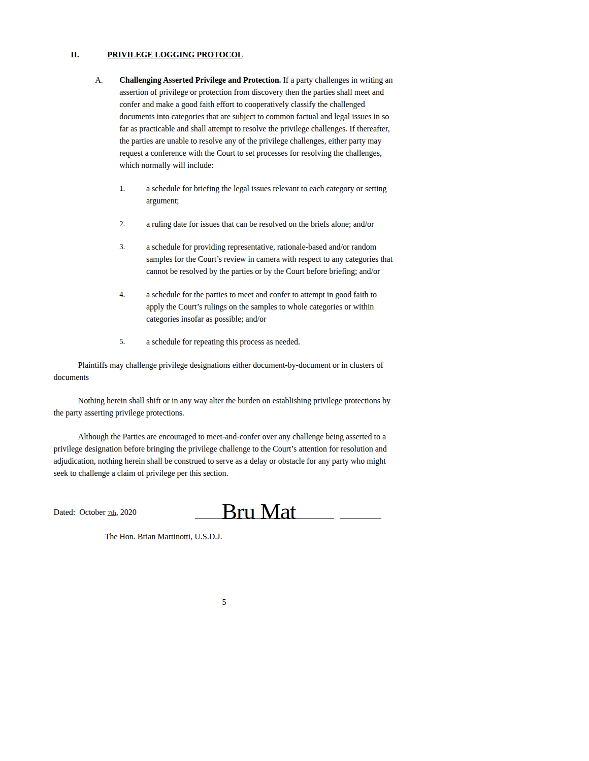II. PRIVILEGE LOGGING PROTOCOL
A.
Challenging Asserted Privilege and Protection. If a party challenges in writing an assertion of privilege or protection from discovery then the parties shall meet and confer and make a good faith effort to cooperatively classify the challenged documents into categories that are subject to common factual and legal issues in so far as practicable and shall attempt to resolve the privilege challenges. If thereafter, the parties are unable to resolve any of the privilege challenges, either party may request a conference with the Court to set processes for resolving the challenges, which normally will include:
1. a schedule for briefing the legal issues relevant to each category or setting argument;
2. a ruling date for issues that can be resolved on the briefs alone; and/or
3. a schedule for providing representative, rationale-based and/or random samples for the Court’s review in camera with respect to any categories that cannot be resolved by the parties or by the Court before briefing; and/or
4. a schedule for the parties to meet and confer to attempt in good faith to apply the Court’s rulings on the samples to whole categories or within categories insofar as possible; and/or
5. a schedule for repeating this process as needed.
Plaintiffs may challenge privilege designations either document-by-document or in clusters of documents
Nothing herein shall shift or in any way alter the burden on establishing privilege protections by the party asserting privilege protections.
Although the Parties are encouraged to meet-and-confer over any challenge being asserted to a privilege designation before bringing the privilege challenge to the Court’s attention for resolution and adjudication, nothing herein shall be construed to serve as a delay or obstacle for any party who might seek to challenge a claim of privilege per this section.
Dated: October 7th, 2020
Bru Mat
The Hon. Brian Martinotti, U.S.D.J.
5